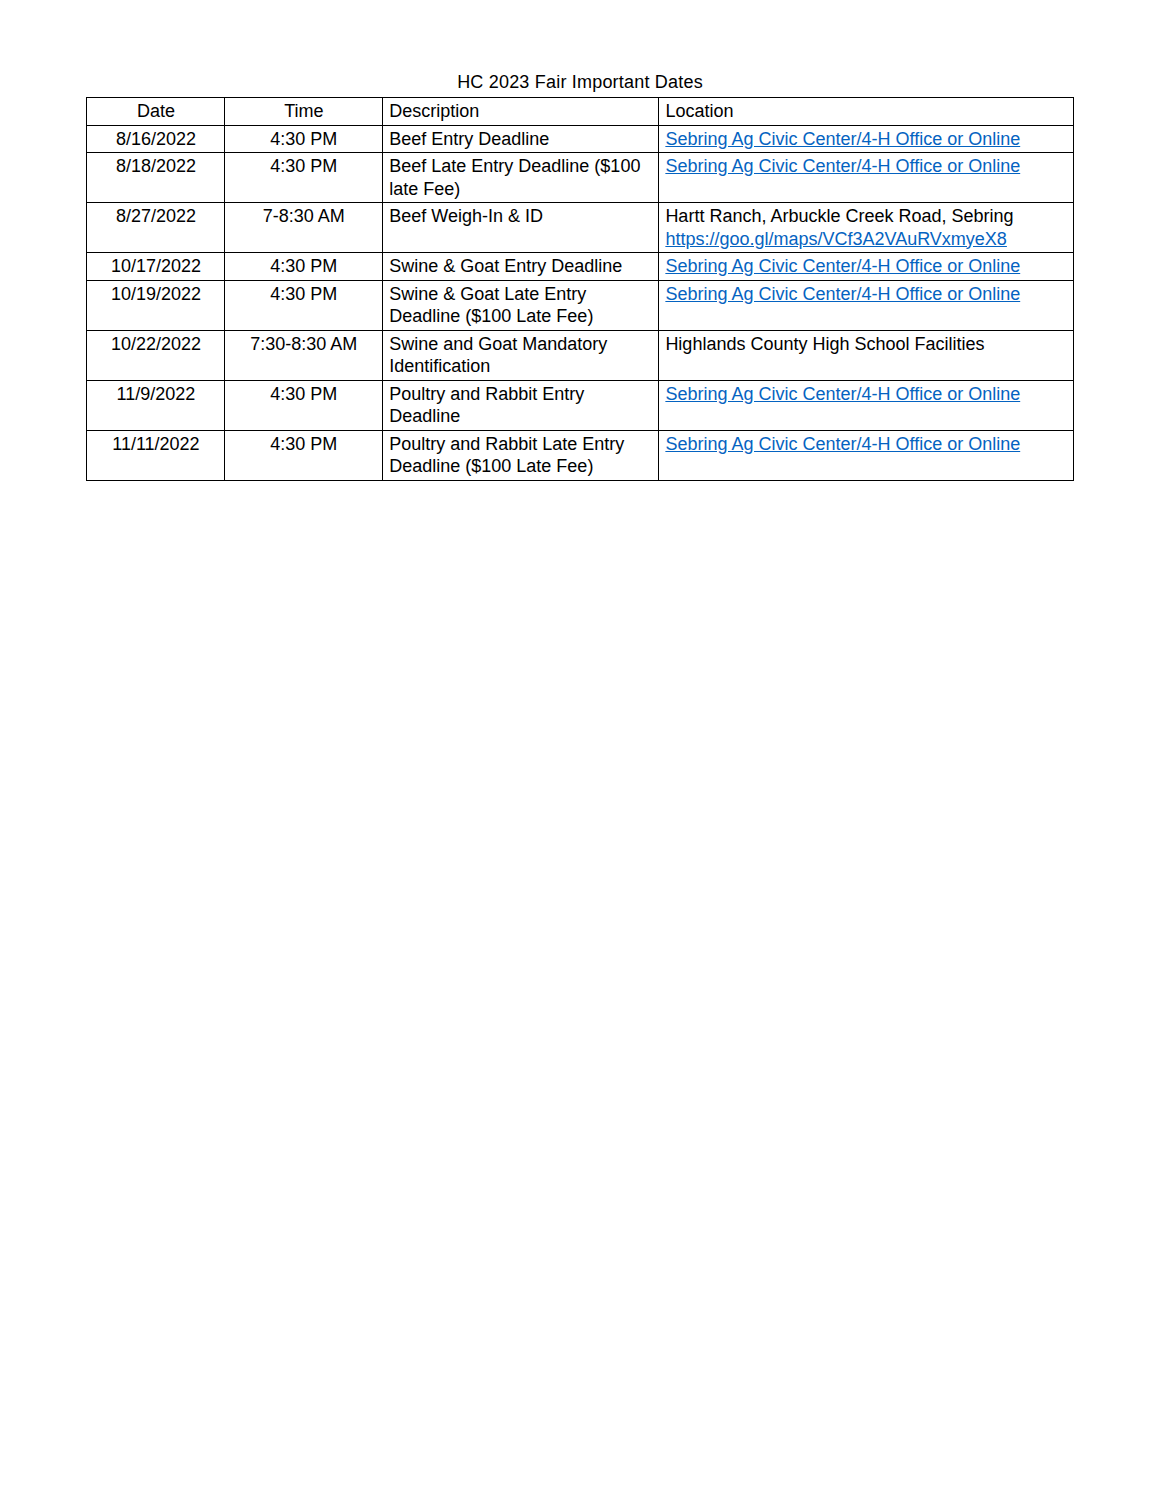HC 2023 Fair Important Dates
| Date | Time | Description | Location |
| --- | --- | --- | --- |
| 8/16/2022 | 4:30 PM | Beef Entry Deadline | Sebring Ag Civic Center/4-H Office or Online |
| 8/18/2022 | 4:30 PM | Beef Late Entry Deadline ($100 late Fee) | Sebring Ag Civic Center/4-H Office or Online |
| 8/27/2022 | 7-8:30 AM | Beef Weigh-In & ID | Hartt Ranch, Arbuckle Creek Road, Sebring https://goo.gl/maps/VCf3A2VAuRVxmyeX8 |
| 10/17/2022 | 4:30 PM | Swine & Goat Entry Deadline | Sebring Ag Civic Center/4-H Office or Online |
| 10/19/2022 | 4:30 PM | Swine & Goat Late Entry Deadline ($100 Late Fee) | Sebring Ag Civic Center/4-H Office or Online |
| 10/22/2022 | 7:30-8:30 AM | Swine and Goat Mandatory Identification | Highlands County High School Facilities |
| 11/9/2022 | 4:30 PM | Poultry and Rabbit Entry Deadline | Sebring Ag Civic Center/4-H Office or Online |
| 11/11/2022 | 4:30 PM | Poultry and Rabbit Late Entry Deadline ($100 Late Fee) | Sebring Ag Civic Center/4-H Office or Online |